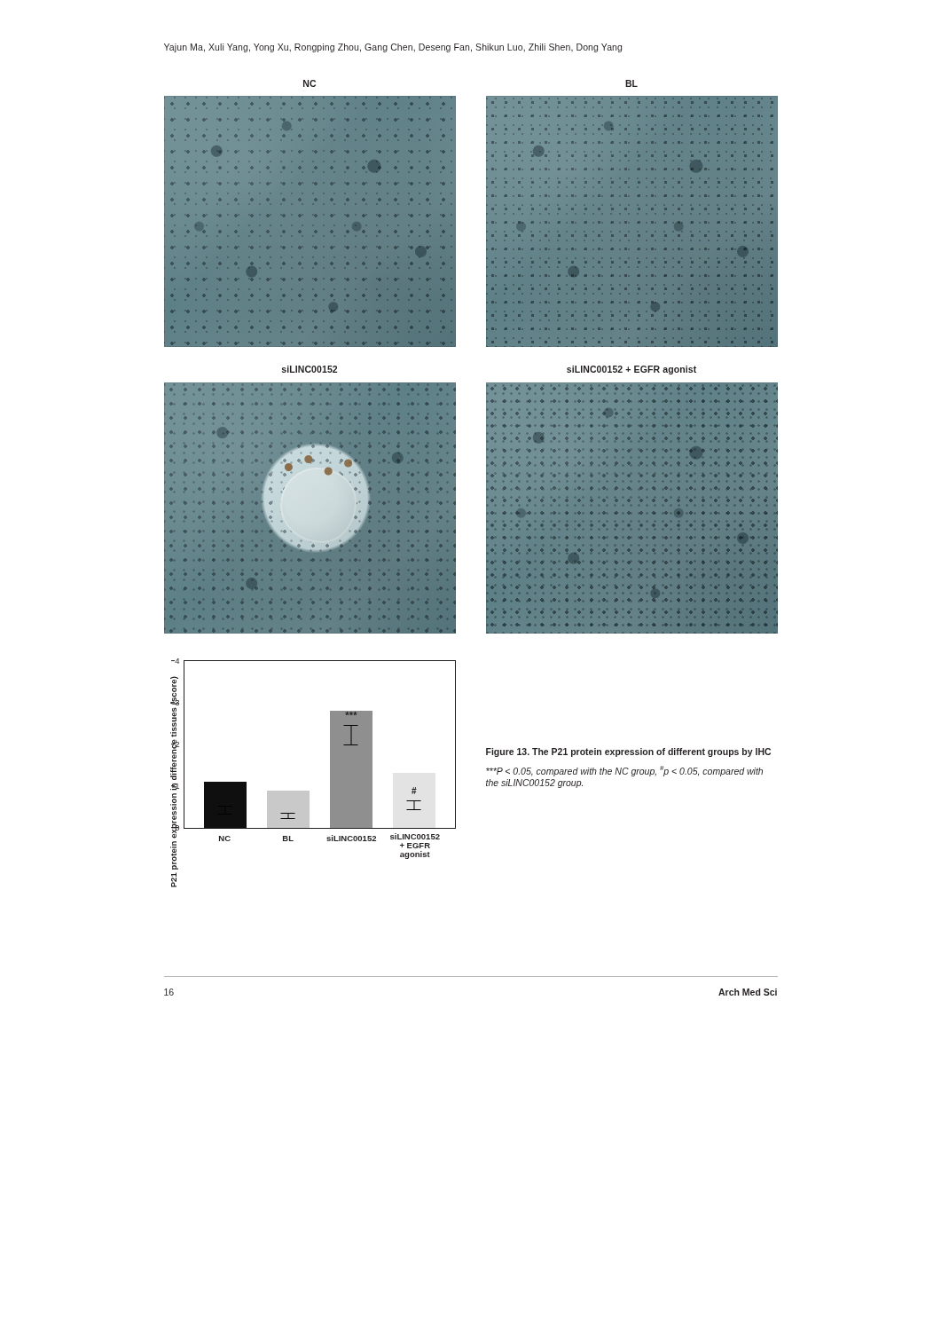Yajun Ma, Xuli Yang, Yong Xu, Rongping Zhou, Gang Chen, Deseng Fan, Shikun Luo, Zhili Shen, Dong Yang
NC
BL
siLINC00152
siLINC00152 + EGFR agonist
P21 protein expression in difference tissues (score)
4 3 2 1 0
***
#
NC
BL
siLINC00152
siLINC00152
+ EGFR agonist
Figure 13. The P21 protein expression of different groups by IHC
***P < 0.05, compared with the NC group, #p < 0.05, compared with the siLINC00152 group.
16 Arch Med Sci